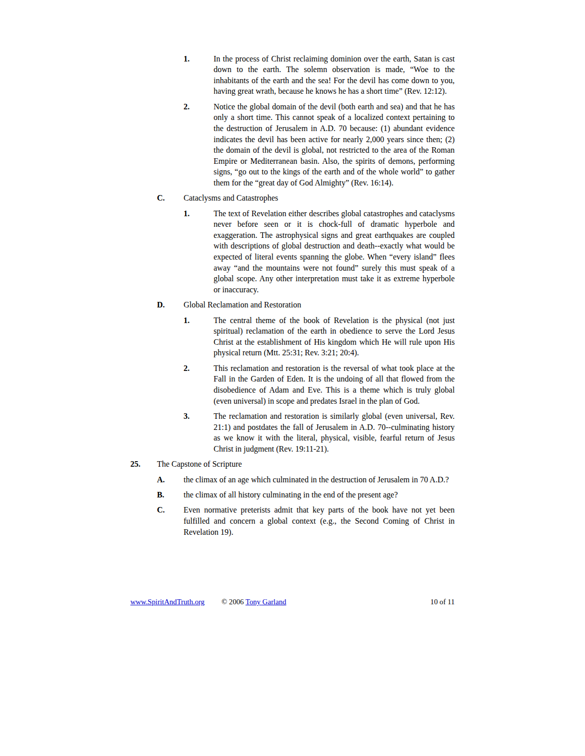1.
In the process of Christ reclaiming dominion over the earth, Satan is cast down to the earth. The solemn observation is made, “Woe to the inhabitants of the earth and the sea! For the devil has come down to you, having great wrath, because he knows he has a short time” (Rev. 12:12).
2.
Notice the global domain of the devil (both earth and sea) and that he has only a short time. This cannot speak of a localized context pertaining to the destruction of Jerusalem in A.D. 70 because: (1) abundant evidence indicates the devil has been active for nearly 2,000 years since then; (2) the domain of the devil is global, not restricted to the area of the Roman Empire or Mediterranean basin. Also, the spirits of demons, performing signs, “go out to the kings of the earth and of the whole world” to gather them for the “great day of God Almighty” (Rev. 16:14).
C.
Cataclysms and Catastrophes
1.
The text of Revelation either describes global catastrophes and cataclysms never before seen or it is chock-full of dramatic hyperbole and exaggeration. The astrophysical signs and great earthquakes are coupled with descriptions of global destruction and death--exactly what would be expected of literal events spanning the globe. When “every island” flees away “and the mountains were not found” surely this must speak of a global scope. Any other interpretation must take it as extreme hyperbole or inaccuracy.
D.
Global Reclamation and Restoration
1.
The central theme of the book of Revelation is the physical (not just spiritual) reclamation of the earth in obedience to serve the Lord Jesus Christ at the establishment of His kingdom which He will rule upon His physical return (Mtt. 25:31; Rev. 3:21; 20:4).
2.
This reclamation and restoration is the reversal of what took place at the Fall in the Garden of Eden. It is the undoing of all that flowed from the disobedience of Adam and Eve. This is a theme which is truly global (even universal) in scope and predates Israel in the plan of God.
3.
The reclamation and restoration is similarly global (even universal, Rev. 21:1) and postdates the fall of Jerusalem in A.D. 70--culminating history as we know it with the literal, physical, visible, fearful return of Jesus Christ in judgment (Rev. 19:11-21).
25.
The Capstone of Scripture
A.
the climax of an age which culminated in the destruction of Jerusalem in 70 A.D.?
B.
the climax of all history culminating in the end of the present age?
C.
Even normative preterists admit that key parts of the book have not yet been fulfilled and concern a global context (e.g., the Second Coming of Christ in Revelation 19).
www.SpiritAndTruth.org
© 2006 Tony Garland
10 of 11